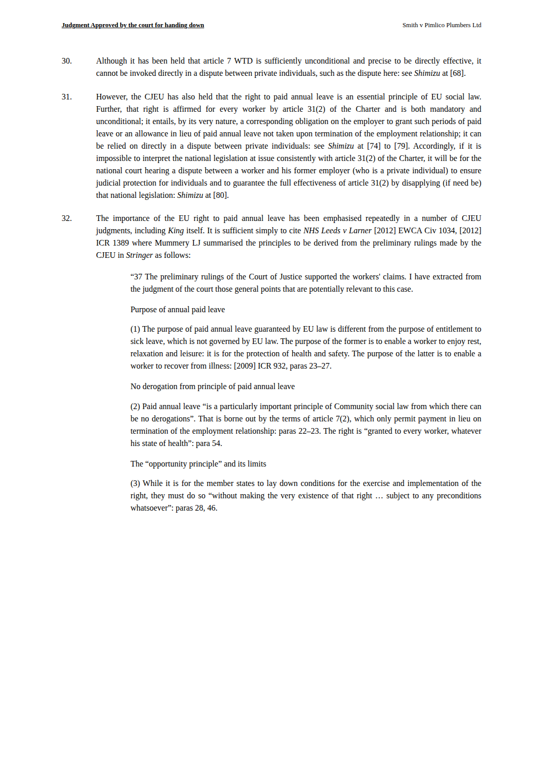Judgment Approved by the court for handing down Smith v Pimlico Plumbers Ltd
Although it has been held that article 7 WTD is sufficiently unconditional and precise to be directly effective, it cannot be invoked directly in a dispute between private individuals, such as the dispute here: see Shimizu at [68].
However, the CJEU has also held that the right to paid annual leave is an essential principle of EU social law. Further, that right is affirmed for every worker by article 31(2) of the Charter and is both mandatory and unconditional; it entails, by its very nature, a corresponding obligation on the employer to grant such periods of paid leave or an allowance in lieu of paid annual leave not taken upon termination of the employment relationship; it can be relied on directly in a dispute between private individuals: see Shimizu at [74] to [79]. Accordingly, if it is impossible to interpret the national legislation at issue consistently with article 31(2) of the Charter, it will be for the national court hearing a dispute between a worker and his former employer (who is a private individual) to ensure judicial protection for individuals and to guarantee the full effectiveness of article 31(2) by disapplying (if need be) that national legislation: Shimizu at [80].
The importance of the EU right to paid annual leave has been emphasised repeatedly in a number of CJEU judgments, including King itself. It is sufficient simply to cite NHS Leeds v Larner [2012] EWCA Civ 1034, [2012] ICR 1389 where Mummery LJ summarised the principles to be derived from the preliminary rulings made by the CJEU in Stringer as follows:
“37 The preliminary rulings of the Court of Justice supported the workers' claims. I have extracted from the judgment of the court those general points that are potentially relevant to this case.
Purpose of annual paid leave
(1) The purpose of paid annual leave guaranteed by EU law is different from the purpose of entitlement to sick leave, which is not governed by EU law. The purpose of the former is to enable a worker to enjoy rest, relaxation and leisure: it is for the protection of health and safety. The purpose of the latter is to enable a worker to recover from illness: [2009] ICR 932, paras 23–27.
No derogation from principle of paid annual leave
(2) Paid annual leave “is a particularly important principle of Community social law from which there can be no derogations”. That is borne out by the terms of article 7(2), which only permit payment in lieu on termination of the employment relationship: paras 22–23. The right is “granted to every worker, whatever his state of health”: para 54.
The “opportunity principle” and its limits
(3) While it is for the member states to lay down conditions for the exercise and implementation of the right, they must do so “without making the very existence of that right … subject to any preconditions whatsoever”: paras 28, 46.